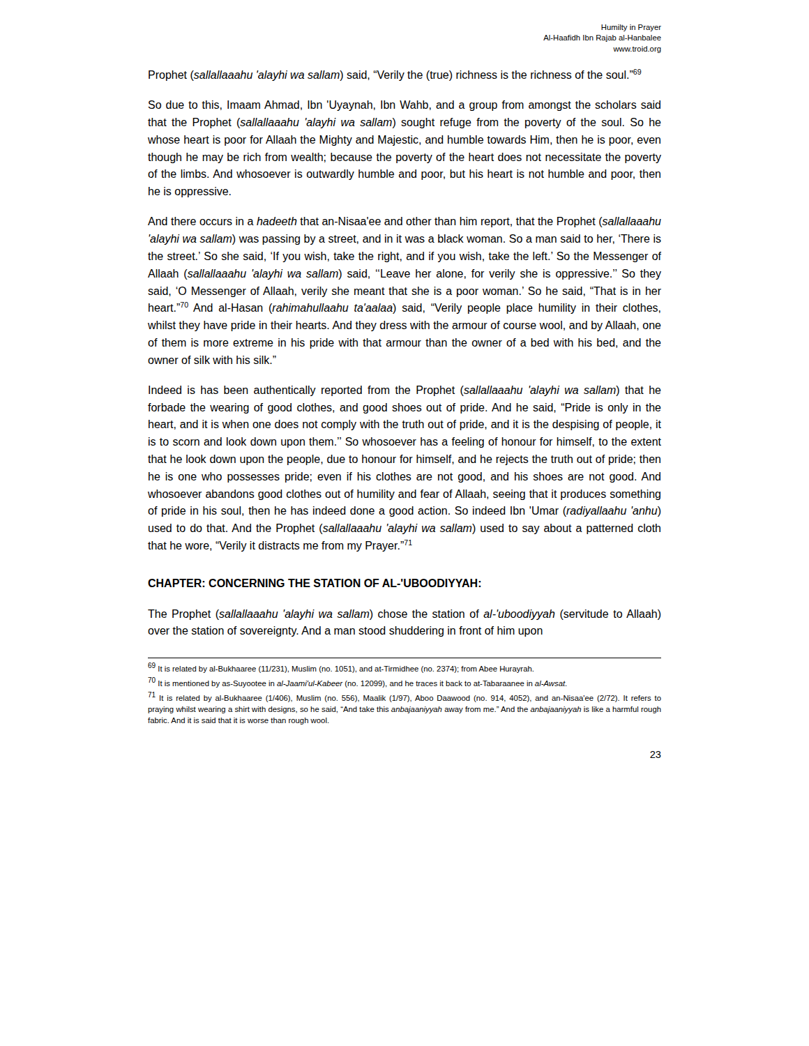Humilty in Prayer Al-Haafidh Ibn Rajab al-Hanbalee www.troid.org
Prophet (sallallaaahu 'alayhi wa sallam) said, “Verily the (true) richness is the richness of the soul.”69
So due to this, Imaam Ahmad, Ibn 'Uyaynah, Ibn Wahb, and a group from amongst the scholars said that the Prophet (sallallaaahu 'alayhi wa sallam) sought refuge from the poverty of the soul. So he whose heart is poor for Allaah the Mighty and Majestic, and humble towards Him, then he is poor, even though he may be rich from wealth; because the poverty of the heart does not necessitate the poverty of the limbs. And whosoever is outwardly humble and poor, but his heart is not humble and poor, then he is oppressive.
And there occurs in a hadeeth that an-Nisaa'ee and other than him report, that the Prophet (sallallaaahu 'alayhi wa sallam) was passing by a street, and in it was a black woman. So a man said to her, ‘There is the street.’ So she said, ‘If you wish, take the right, and if you wish, take the left.’ So the Messenger of Allaah (sallallaaahu 'alayhi wa sallam) said, ‘‘Leave her alone, for verily she is oppressive.’’ So they said, ‘O Messenger of Allaah, verily she meant that she is a poor woman.’ So he said, “That is in her heart.”70 And al-Hasan (rahimahullaahu ta'aalaa) said, “Verily people place humility in their clothes, whilst they have pride in their hearts. And they dress with the armour of course wool, and by Allaah, one of them is more extreme in his pride with that armour than the owner of a bed with his bed, and the owner of silk with his silk.”
Indeed is has been authentically reported from the Prophet (sallallaaahu 'alayhi wa sallam) that he forbade the wearing of good clothes, and good shoes out of pride. And he said, “Pride is only in the heart, and it is when one does not comply with the truth out of pride, and it is the despising of people, it is to scorn and look down upon them.’’ So whosoever has a feeling of honour for himself, to the extent that he look down upon the people, due to honour for himself, and he rejects the truth out of pride; then he is one who possesses pride; even if his clothes are not good, and his shoes are not good. And whosoever abandons good clothes out of humility and fear of Allaah, seeing that it produces something of pride in his soul, then he has indeed done a good action. So indeed Ibn 'Umar (radiyallaahu 'anhu) used to do that. And the Prophet (sallallaaahu 'alayhi wa sallam) used to say about a patterned cloth that he wore, “Verily it distracts me from my Prayer.”71
Chapter: Concerning the Station of al-'Uboodiyyah:
The Prophet (sallallaaahu 'alayhi wa sallam) chose the station of al-'uboodiyyah (servitude to Allaah) over the station of sovereignty. And a man stood shuddering in front of him upon
69 It is related by al-Bukhaaree (11/231), Muslim (no. 1051), and at-Tirmidhee (no. 2374); from Abee Hurayrah.
70 It is mentioned by as-Suyootee in al-Jaami'ul-Kabeer (no. 12099), and he traces it back to at-Tabaraanee in al-Awsat.
71 It is related by al-Bukhaaree (1/406), Muslim (no. 556), Maalik (1/97), Aboo Daawood (no. 914, 4052), and an-Nisaa'ee (2/72). It refers to praying whilst wearing a shirt with designs, so he said, “And take this anbajaaniyyah away from me.” And the anbajaaniyyah is like a harmful rough fabric. And it is said that it is worse than rough wool.
23